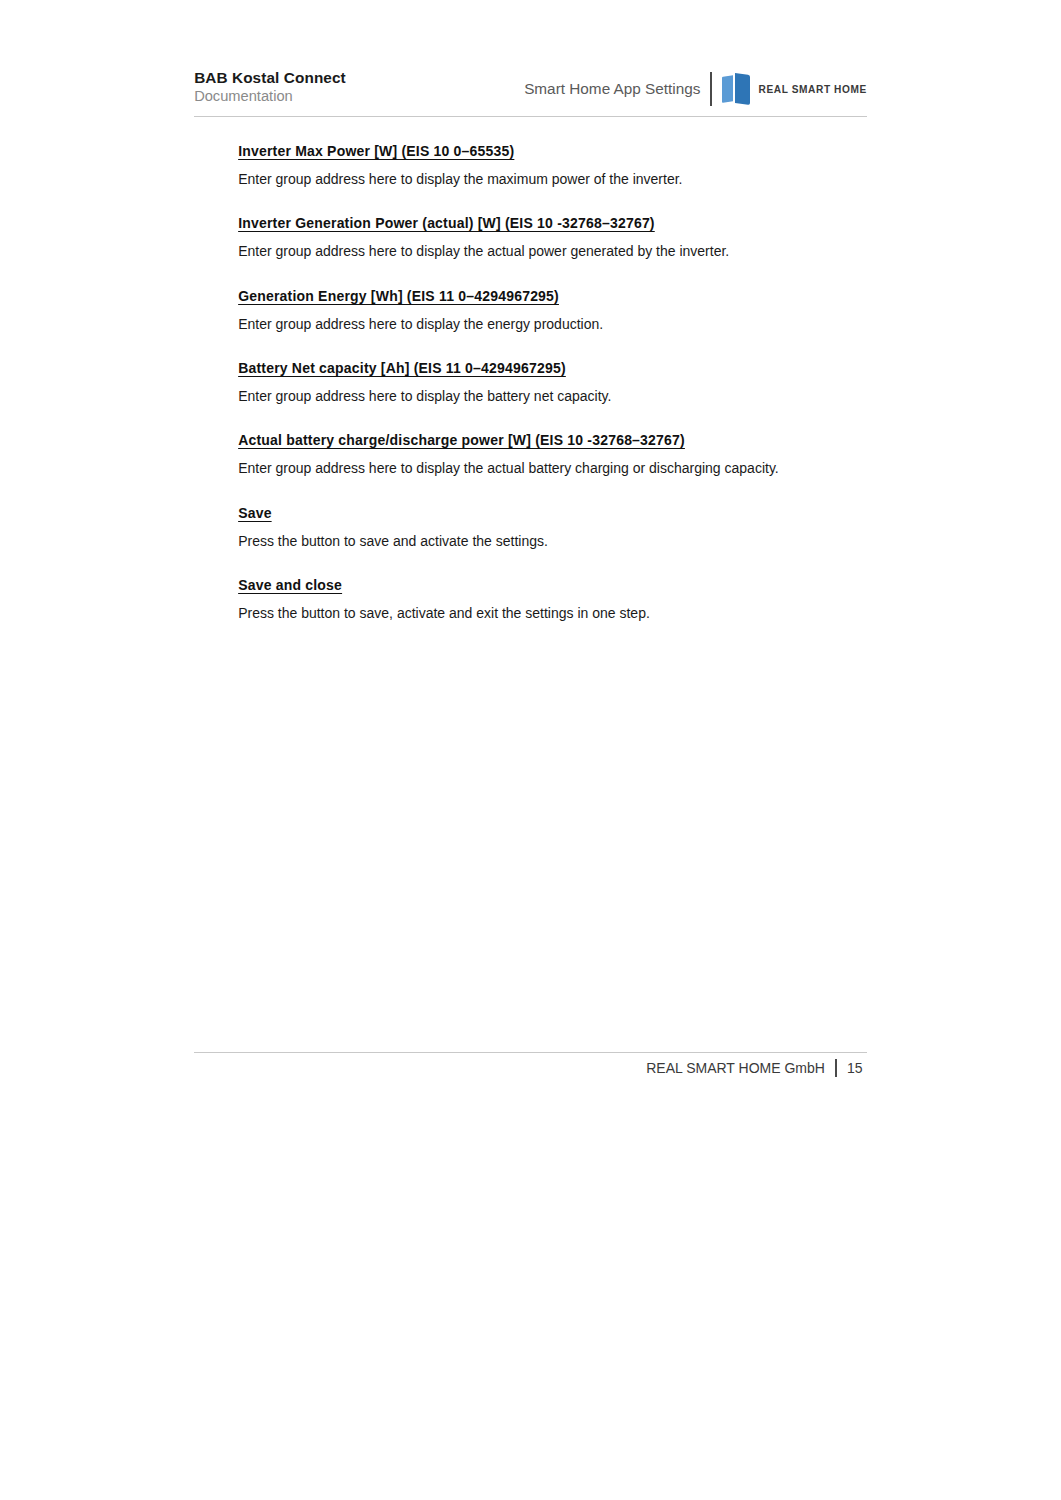BAB Kostal Connect
Documentation
Smart Home App Settings
REAL SMART HOME
Inverter Max Power [W] (EIS 10 0–65535)
Enter group address here to display the maximum power of the inverter.
Inverter Generation Power (actual) [W] (EIS 10 -32768–32767)
Enter group address here to display the actual power generated by the inverter.
Generation Energy [Wh] (EIS 11 0–4294967295)
Enter group address here to display the energy production.
Battery Net capacity [Ah] (EIS 11 0–4294967295)
Enter group address here to display the battery net capacity.
Actual battery charge/discharge power [W] (EIS 10 -32768–32767)
Enter group address here to display the actual battery charging or discharging capacity.
Save
Press the button to save and activate the settings.
Save and close
Press the button to save, activate and exit the settings in one step.
REAL SMART HOME GmbH
15